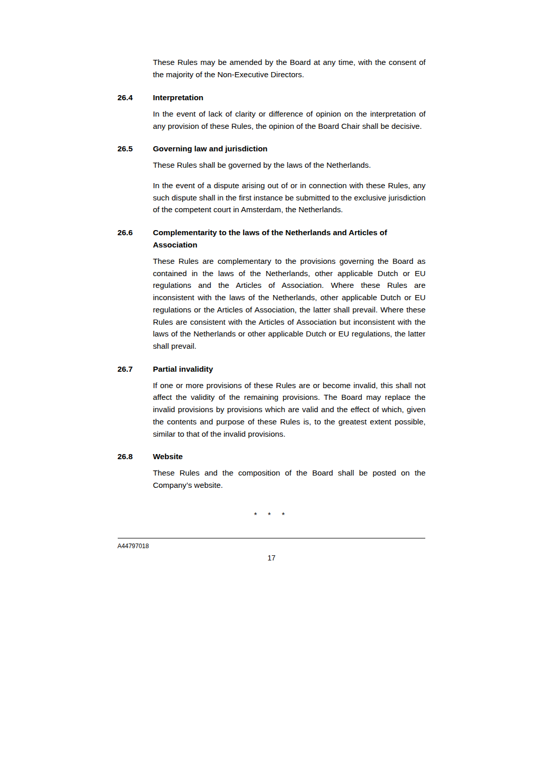These Rules may be amended by the Board at any time, with the consent of the majority of the Non-Executive Directors.
26.4 Interpretation
In the event of lack of clarity or difference of opinion on the interpretation of any provision of these Rules, the opinion of the Board Chair shall be decisive.
26.5 Governing law and jurisdiction
These Rules shall be governed by the laws of the Netherlands.
In the event of a dispute arising out of or in connection with these Rules, any such dispute shall in the first instance be submitted to the exclusive jurisdiction of the competent court in Amsterdam, the Netherlands.
26.6 Complementarity to the laws of the Netherlands and Articles of Association
These Rules are complementary to the provisions governing the Board as contained in the laws of the Netherlands, other applicable Dutch or EU regulations and the Articles of Association. Where these Rules are inconsistent with the laws of the Netherlands, other applicable Dutch or EU regulations or the Articles of Association, the latter shall prevail. Where these Rules are consistent with the Articles of Association but inconsistent with the laws of the Netherlands or other applicable Dutch or EU regulations, the latter shall prevail.
26.7 Partial invalidity
If one or more provisions of these Rules are or become invalid, this shall not affect the validity of the remaining provisions. The Board may replace the invalid provisions by provisions which are valid and the effect of which, given the contents and purpose of these Rules is, to the greatest extent possible, similar to that of the invalid provisions.
26.8 Website
These Rules and the composition of the Board shall be posted on the Company’s website.
* * *
A44797018
17